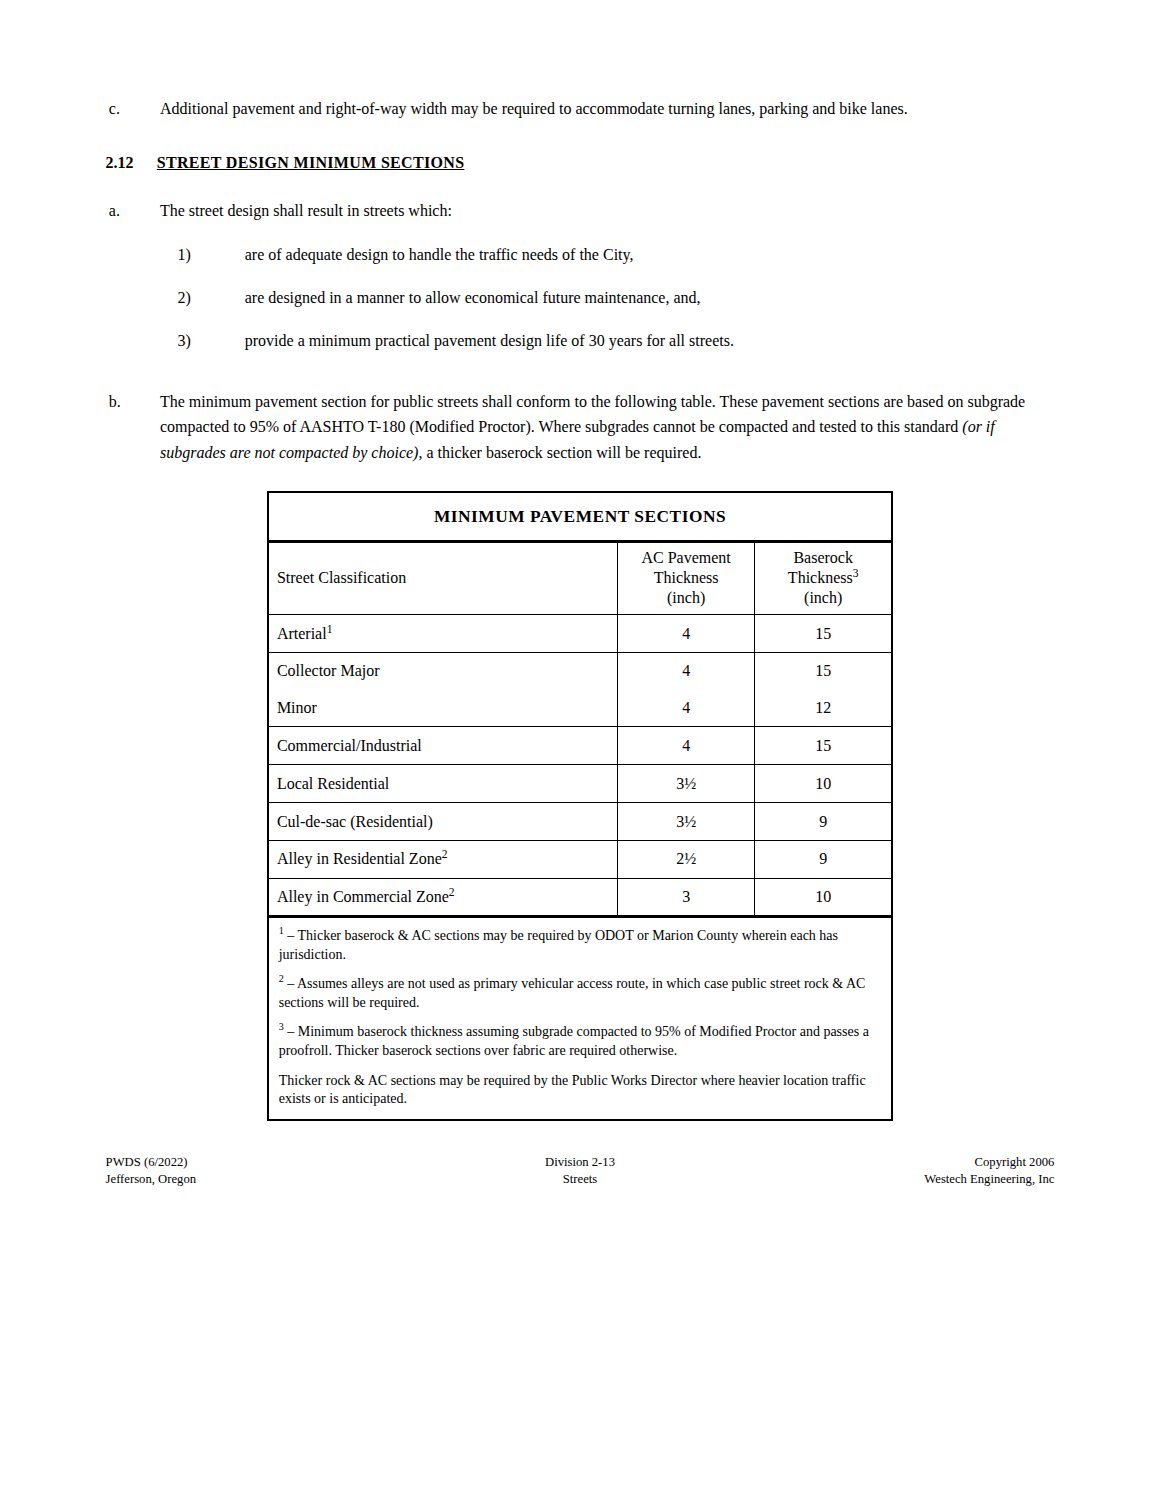c.
Additional pavement and right-of-way width may be required to accommodate turning lanes, parking and bike lanes.
2.12
STREET DESIGN MINIMUM SECTIONS
a.
The street design shall result in streets which:
1)
are of adequate design to handle the traffic needs of the City,
2)
are designed in a manner to allow economical future maintenance, and,
3)
provide a minimum practical pavement design life of 30 years for all streets.
b.
The minimum pavement section for public streets shall conform to the following table. These pavement sections are based on subgrade compacted to 95% of AASHTO T-180 (Modified Proctor). Where subgrades cannot be compacted and tested to this standard (or if subgrades are not compacted by choice), a thicker baserock section will be required.
MINIMUM PAVEMENT SECTIONS
| Street Classification | AC Pavement Thickness (inch) | Baserock Thickness 3 (inch) |
| --- | --- | --- |
| Arterial 1 | 4 | 15 |
| Collector Major | 4 | 15 |
| Minor | 4 | 12 |
| Commercial/Industrial | 4 | 15 |
| Local Residential | 3½ | 10 |
| Cul-de-sac (Residential) | 3½ | 9 |
| Alley in Residential Zone 2 | 2½ | 9 |
| Alley in Commercial Zone 2 | 3 | 10 |
1 – Thicker baserock & AC sections may be required by ODOT or Marion County wherein each has jurisdiction.
2 – Assumes alleys are not used as primary vehicular access route, in which case public street rock & AC sections will be required.
3 – Minimum baserock thickness assuming subgrade compacted to 95% of Modified Proctor and passes a proofroll. Thicker baserock sections over fabric are required otherwise.
Thicker rock & AC sections may be required by the Public Works Director where heavier location traffic exists or is anticipated.
PWDS (6/2022)
Jefferson, Oregon
Division 2-13
Streets
Copyright 2006
Westech Engineering, Inc